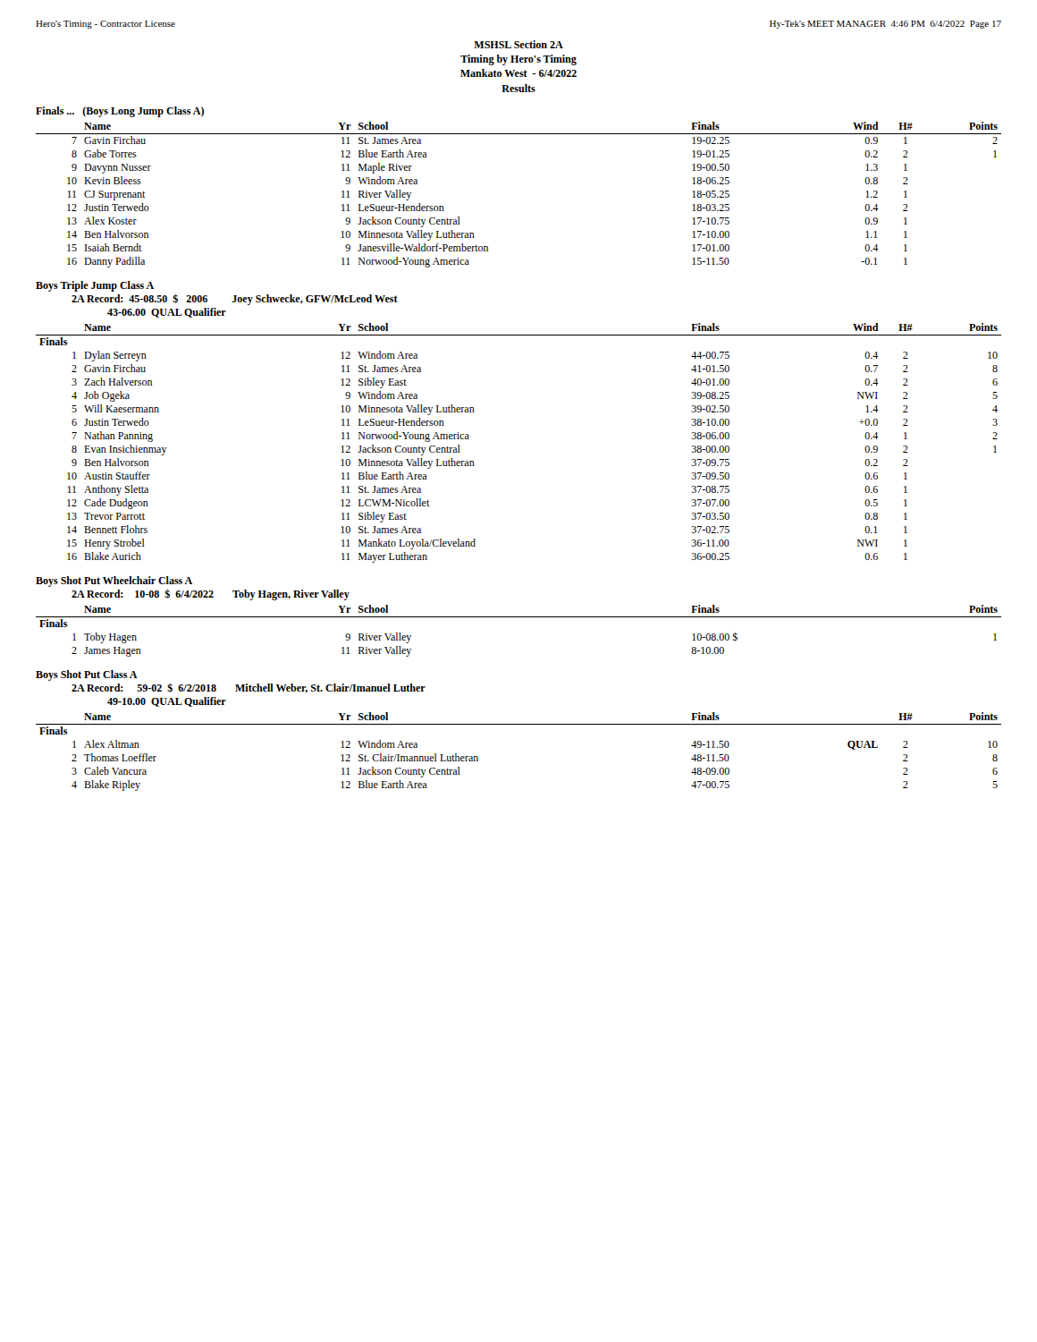Hero's Timing - Contractor License
Hy-Tek's MEET MANAGER 4:46 PM 6/4/2022 Page 17
MSHSL Section 2A
Timing by Hero's Timing
Mankato West - 6/4/2022
Results
Finals ... (Boys Long Jump Class A)
| | Name | Yr | School | Finals | Wind | H# | Points |
| --- | --- | --- | --- | --- | --- | --- | --- |
| 7 | Gavin Firchau | 11 | St. James Area | 19-02.25 | 0.9 | 1 | 2 |
| 8 | Gabe Torres | 12 | Blue Earth Area | 19-01.25 | 0.2 | 2 | 1 |
| 9 | Davynn Nusser | 11 | Maple River | 19-00.50 | 1.3 | 1 | |
| 10 | Kevin Bleess | 9 | Windom Area | 18-06.25 | 0.8 | 2 | |
| 11 | CJ Surprenant | 11 | River Valley | 18-05.25 | 1.2 | 1 | |
| 12 | Justin Terwedo | 11 | LeSueur-Henderson | 18-03.25 | 0.4 | 2 | |
| 13 | Alex Koster | 9 | Jackson County Central | 17-10.75 | 0.9 | 1 | |
| 14 | Ben Halvorson | 10 | Minnesota Valley Lutheran | 17-10.00 | 1.1 | 1 | |
| 15 | Isaiah Berndt | 9 | Janesville-Waldorf-Pemberton | 17-01.00 | 0.4 | 1 | |
| 16 | Danny Padilla | 11 | Norwood-Young America | 15-11.50 | -0.1 | 1 | |
Boys Triple Jump Class A
2A Record: 45-08.50 $ 2006 Joey Schwecke, GFW/McLeod West
43-06.00 QUAL Qualifier
| | Name | Yr | School | Finals | Wind | H# | Points |
| --- | --- | --- | --- | --- | --- | --- | --- |
| Finals |
| 1 | Dylan Serreyn | 12 | Windom Area | 44-00.75 | 0.4 | 2 | 10 |
| 2 | Gavin Firchau | 11 | St. James Area | 41-01.50 | 0.7 | 2 | 8 |
| 3 | Zach Halverson | 12 | Sibley East | 40-01.00 | 0.4 | 2 | 6 |
| 4 | Job Ogeka | 9 | Windom Area | 39-08.25 | NWI | 2 | 5 |
| 5 | Will Kaesermann | 10 | Minnesota Valley Lutheran | 39-02.50 | 1.4 | 2 | 4 |
| 6 | Justin Terwedo | 11 | LeSueur-Henderson | 38-10.00 | +0.0 | 2 | 3 |
| 7 | Nathan Panning | 11 | Norwood-Young America | 38-06.00 | 0.4 | 1 | 2 |
| 8 | Evan Insichienmay | 12 | Jackson County Central | 38-00.00 | 0.9 | 2 | 1 |
| 9 | Ben Halvorson | 10 | Minnesota Valley Lutheran | 37-09.75 | 0.2 | 2 | |
| 10 | Austin Stauffer | 11 | Blue Earth Area | 37-09.50 | 0.6 | 1 | |
| 11 | Anthony Sletta | 11 | St. James Area | 37-08.75 | 0.6 | 1 | |
| 12 | Cade Dudgeon | 12 | LCWM-Nicollet | 37-07.00 | 0.5 | 1 | |
| 13 | Trevor Parrott | 11 | Sibley East | 37-03.50 | 0.8 | 1 | |
| 14 | Bennett Flohrs | 10 | St. James Area | 37-02.75 | 0.1 | 1 | |
| 15 | Henry Strobel | 11 | Mankato Loyola/Cleveland | 36-11.00 | NWI | 1 | |
| 16 | Blake Aurich | 11 | Mayer Lutheran | 36-00.25 | 0.6 | 1 | |
Boys Shot Put Wheelchair Class A
2A Record: 10-08 $ 6/4/2022 Toby Hagen, River Valley
| | Name | Yr | School | Finals | | | Points |
| --- | --- | --- | --- | --- | --- | --- | --- |
| Finals |
| 1 | Toby Hagen | 9 | River Valley | 10-08.00 $ | | | 1 |
| 2 | James Hagen | 11 | River Valley | 8-10.00 | | | |
Boys Shot Put Class A
2A Record: 59-02 $ 6/2/2018 Mitchell Weber, St. Clair/Imanuel Luther
49-10.00 QUAL Qualifier
| | Name | Yr | School | Finals | | H# | Points |
| --- | --- | --- | --- | --- | --- | --- | --- |
| Finals |
| 1 | Alex Altman | 12 | Windom Area | 49-11.50 | QUAL | 2 | 10 |
| 2 | Thomas Loeffler | 12 | St. Clair/Imannuel Lutheran | 48-11.50 | | 2 | 8 |
| 3 | Caleb Vancura | 11 | Jackson County Central | 48-09.00 | | 2 | 6 |
| 4 | Blake Ripley | 12 | Blue Earth Area | 47-00.75 | | 2 | 5 |